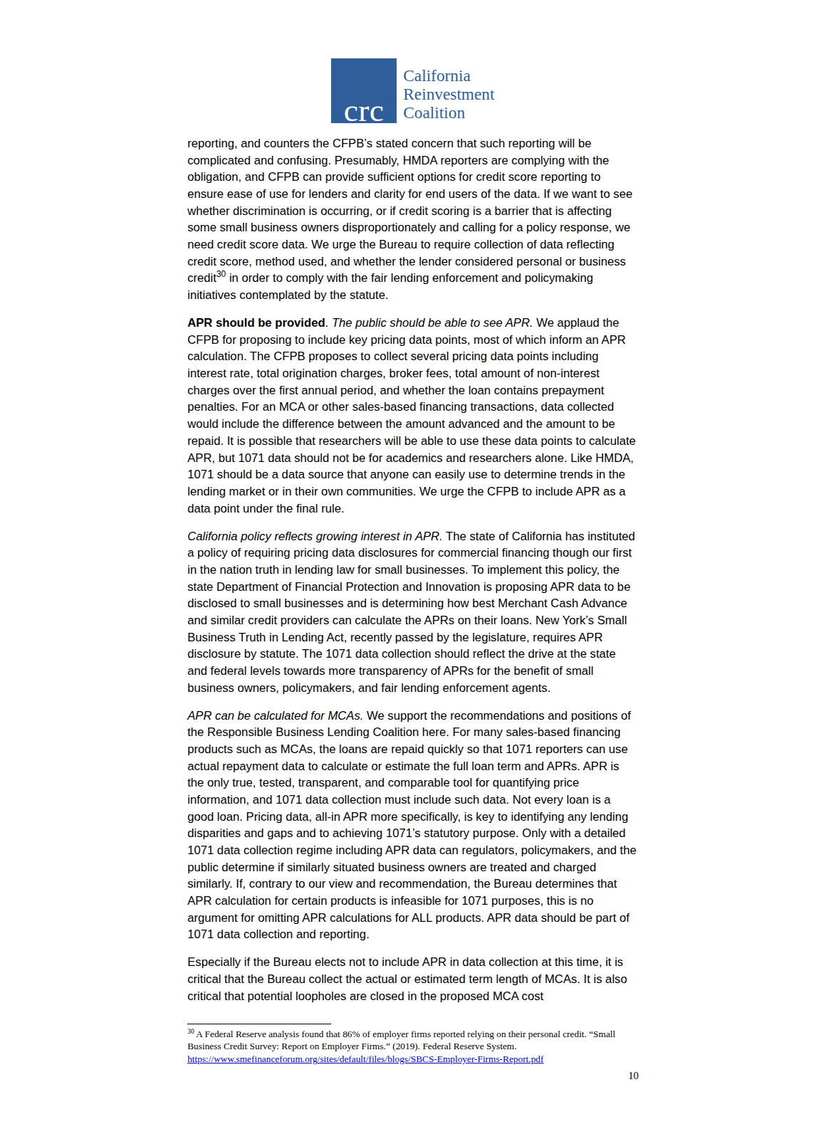crc
California
Reinvestment
Coalition
reporting, and counters the CFPB’s stated concern that such reporting will be complicated and confusing. Presumably, HMDA reporters are complying with the obligation, and CFPB can provide sufficient options for credit score reporting to ensure ease of use for lenders and clarity for end users of the data. If we want to see whether discrimination is occurring, or if credit scoring is a barrier that is affecting some small business owners disproportionately and calling for a policy response, we need credit score data. We urge the Bureau to require collection of data reflecting credit score, method used, and whether the lender considered personal or business credit30 in order to comply with the fair lending enforcement and policymaking initiatives contemplated by the statute.
APR should be provided. The public should be able to see APR. We applaud the CFPB for proposing to include key pricing data points, most of which inform an APR calculation. The CFPB proposes to collect several pricing data points including interest rate, total origination charges, broker fees, total amount of non-interest charges over the first annual period, and whether the loan contains prepayment penalties. For an MCA or other sales-based financing transactions, data collected would include the difference between the amount advanced and the amount to be repaid. It is possible that researchers will be able to use these data points to calculate APR, but 1071 data should not be for academics and researchers alone. Like HMDA, 1071 should be a data source that anyone can easily use to determine trends in the lending market or in their own communities. We urge the CFPB to include APR as a data point under the final rule.
California policy reflects growing interest in APR. The state of California has instituted a policy of requiring pricing data disclosures for commercial financing though our first in the nation truth in lending law for small businesses. To implement this policy, the state Department of Financial Protection and Innovation is proposing APR data to be disclosed to small businesses and is determining how best Merchant Cash Advance and similar credit providers can calculate the APRs on their loans. New York’s Small Business Truth in Lending Act, recently passed by the legislature, requires APR disclosure by statute. The 1071 data collection should reflect the drive at the state and federal levels towards more transparency of APRs for the benefit of small business owners, policymakers, and fair lending enforcement agents.
APR can be calculated for MCAs. We support the recommendations and positions of the Responsible Business Lending Coalition here. For many sales-based financing products such as MCAs, the loans are repaid quickly so that 1071 reporters can use actual repayment data to calculate or estimate the full loan term and APRs. APR is the only true, tested, transparent, and comparable tool for quantifying price information, and 1071 data collection must include such data. Not every loan is a good loan. Pricing data, all-in APR more specifically, is key to identifying any lending disparities and gaps and to achieving 1071’s statutory purpose. Only with a detailed 1071 data collection regime including APR data can regulators, policymakers, and the public determine if similarly situated business owners are treated and charged similarly. If, contrary to our view and recommendation, the Bureau determines that APR calculation for certain products is infeasible for 1071 purposes, this is no argument for omitting APR calculations for ALL products. APR data should be part of 1071 data collection and reporting.
Especially if the Bureau elects not to include APR in data collection at this time, it is critical that the Bureau collect the actual or estimated term length of MCAs. It is also critical that potential loopholes are closed in the proposed MCA cost
30 A Federal Reserve analysis found that 86% of employer firms reported relying on their personal credit. “Small Business Credit Survey: Report on Employer Firms.” (2019). Federal Reserve System.
https://www.smefinanceforum.org/sites/default/files/blogs/SBCS-Employer-Firms-Report.pdf
10